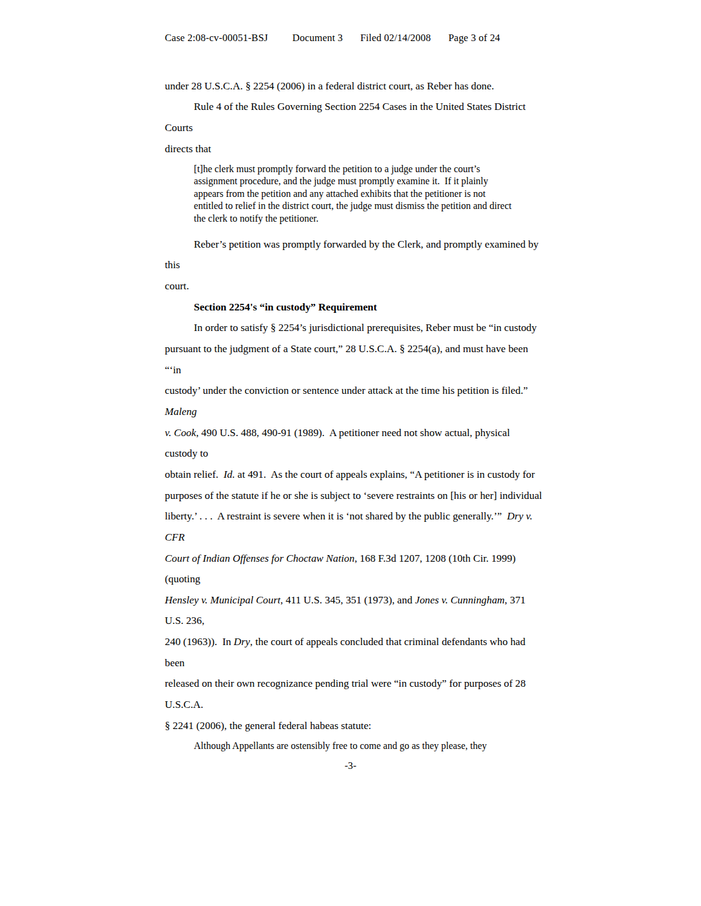Case 2:08-cv-00051-BSJ Document 3 Filed 02/14/2008 Page 3 of 24
under 28 U.S.C.A. § 2254 (2006) in a federal district court, as Reber has done.
Rule 4 of the Rules Governing Section 2254 Cases in the United States District Courts
directs that
[t]he clerk must promptly forward the petition to a judge under the court’s assignment procedure, and the judge must promptly examine it. If it plainly appears from the petition and any attached exhibits that the petitioner is not entitled to relief in the district court, the judge must dismiss the petition and direct the clerk to notify the petitioner.
Reber’s petition was promptly forwarded by the Clerk, and promptly examined by this
court.
Section 2254's “in custody” Requirement
In order to satisfy § 2254’s jurisdictional prerequisites, Reber must be “in custody
pursuant to the judgment of a State court,” 28 U.S.C.A. § 2254(a), and must have been “‘in
custody’ under the conviction or sentence under attack at the time his petition is filed.” Maleng
v. Cook, 490 U.S. 488, 490-91 (1989). A petitioner need not show actual, physical custody to
obtain relief. Id. at 491. As the court of appeals explains, “A petitioner is in custody for
purposes of the statute if he or she is subject to ‘severe restraints on [his or her] individual
liberty.’ . . . A restraint is severe when it is ‘not shared by the public generally.’” Dry v. CFR
Court of Indian Offenses for Choctaw Nation, 168 F.3d 1207, 1208 (10th Cir. 1999) (quoting
Hensley v. Municipal Court, 411 U.S. 345, 351 (1973), and Jones v. Cunningham, 371 U.S. 236,
240 (1963)). In Dry, the court of appeals concluded that criminal defendants who had been
released on their own recognizance pending trial were “in custody” for purposes of 28 U.S.C.A.
§ 2241 (2006), the general federal habeas statute:
Although Appellants are ostensibly free to come and go as they please, they
-3-